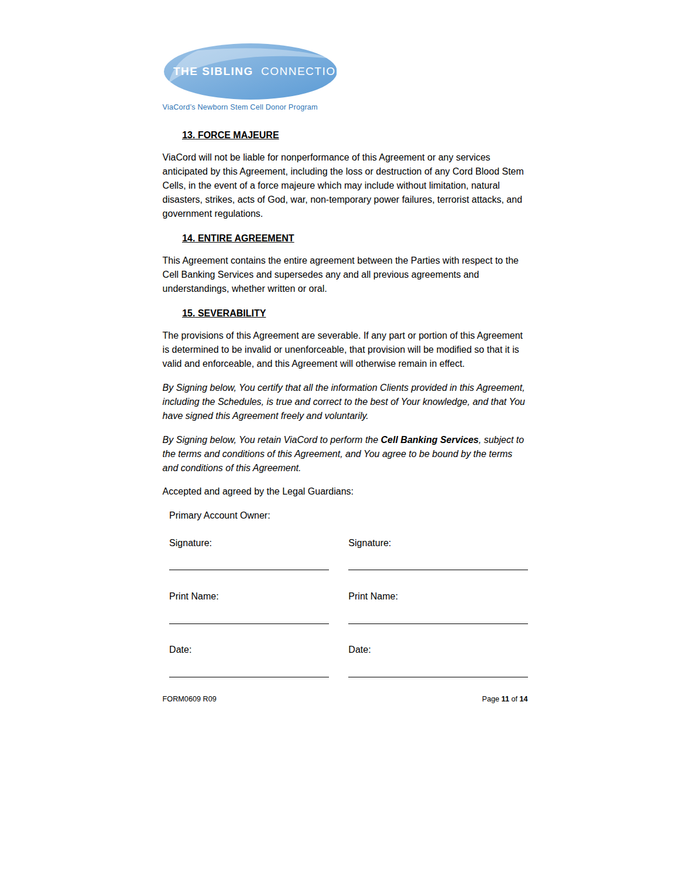THE SIBLING CONNECTION
ViaCord’s Newborn Stem Cell Donor Program
13. FORCE MAJEURE
ViaCord will not be liable for nonperformance of this Agreement or any services anticipated by this Agreement, including the loss or destruction of any Cord Blood Stem Cells, in the event of a force majeure which may include without limitation, natural disasters, strikes, acts of God, war, non-temporary power failures, terrorist attacks, and government regulations.
14. ENTIRE AGREEMENT
This Agreement contains the entire agreement between the Parties with respect to the Cell Banking Services and supersedes any and all previous agreements and understandings, whether written or oral.
15. SEVERABILITY
The provisions of this Agreement are severable. If any part or portion of this Agreement is determined to be invalid or unenforceable, that provision will be modified so that it is valid and enforceable, and this Agreement will otherwise remain in effect.
By Signing below, You certify that all the information Clients provided in this Agreement, including the Schedules, is true and correct to the best of Your knowledge, and that You have signed this Agreement freely and voluntarily.
By Signing below, You retain ViaCord to perform the Cell Banking Services, subject to the terms and conditions of this Agreement, and You agree to be bound by the terms and conditions of this Agreement.
Accepted and agreed by the Legal Guardians:
Primary Account Owner:
| Signature: | Signature: |
| Print Name: | Print Name: |
| Date: | Date: |
FORM0609 R09
Page 11 of 14